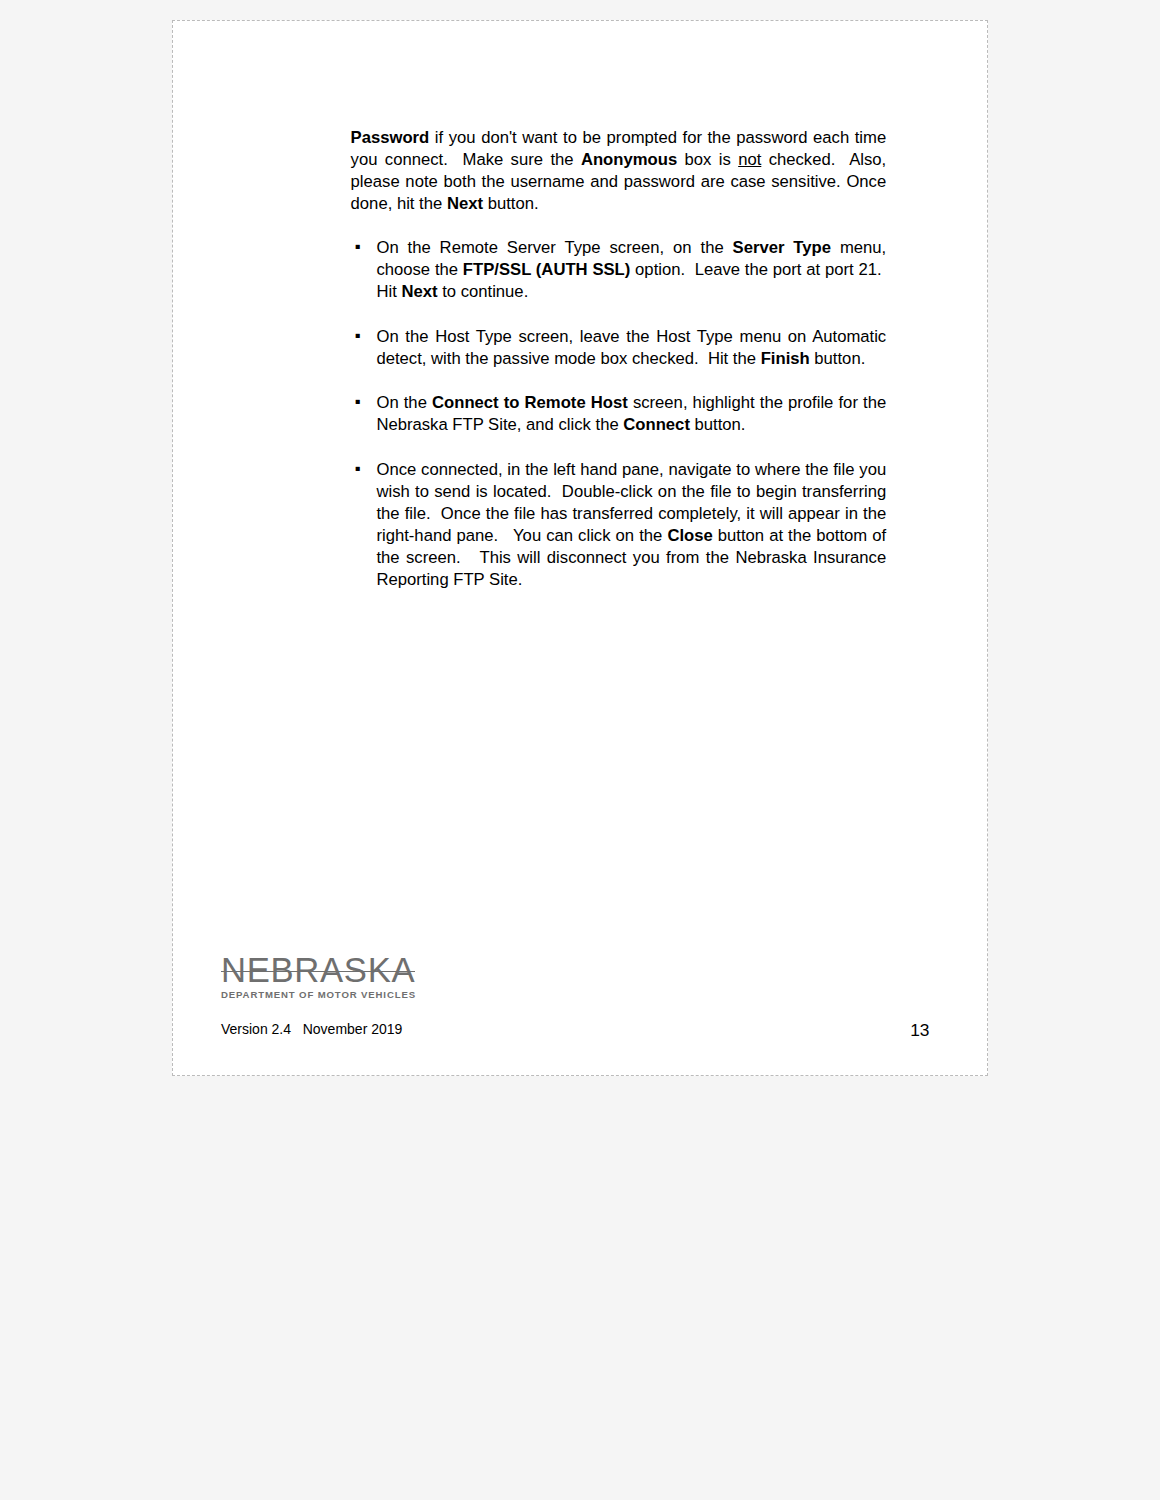Password if you don't want to be prompted for the password each time you connect. Make sure the Anonymous box is not checked. Also, please note both the username and password are case sensitive. Once done, hit the Next button.
On the Remote Server Type screen, on the Server Type menu, choose the FTP/SSL (AUTH SSL) option. Leave the port at port 21. Hit Next to continue.
On the Host Type screen, leave the Host Type menu on Automatic detect, with the passive mode box checked. Hit the Finish button.
On the Connect to Remote Host screen, highlight the profile for the Nebraska FTP Site, and click the Connect button.
Once connected, in the left hand pane, navigate to where the file you wish to send is located. Double-click on the file to begin transferring the file. Once the file has transferred completely, it will appear in the right-hand pane. You can click on the Close button at the bottom of the screen. This will disconnect you from the Nebraska Insurance Reporting FTP Site.
NEBRASKA
DEPARTMENT OF MOTOR VEHICLES
Version 2.4 November 2019
13